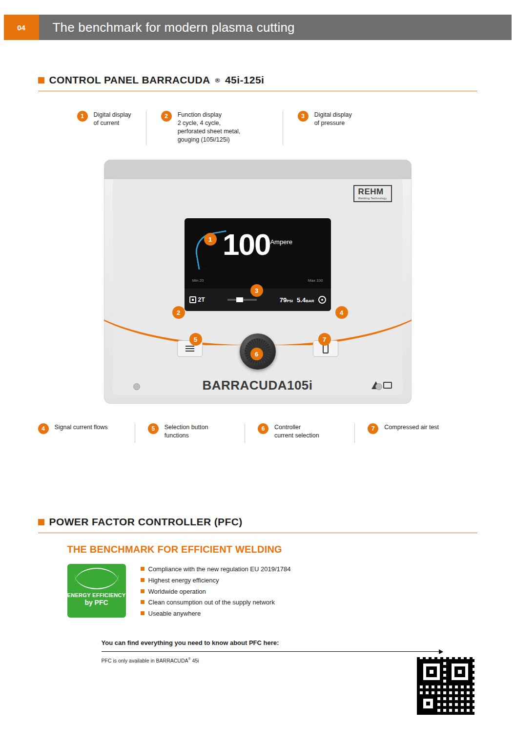04
The benchmark for modern plasma cutting
CONTROL PANEL BARRACUDA® 45i-125i
1
Digital display
of current
2
Function display
2 cycle, 4 cycle,
perforated sheet metal,
gouging (105i/125i)
3
Digital display
of pressure
REHMWelding Technology
100Ampere
Min 20 Max 100
2T
79PSI
5.4BAR
BARRACUDA105i
1
2
3
4
5
6
7
4
Signal current flows
5
Selection button
functions
6
Controller
current selection
7
Compressed air test
POWER FACTOR CONTROLLER (PFC)
THE BENCHMARK FOR EFFICIENT WELDING
ENERGY EFFICIENCY
by PFC
Compliance with the new regulation EU 2019/1784
Highest energy efficiency
Worldwide operation
Clean consumption out of the supply network
Useable anywhere
You can find everything you need to know about PFC here:
PFC is only available in BARRACUDA® 45i